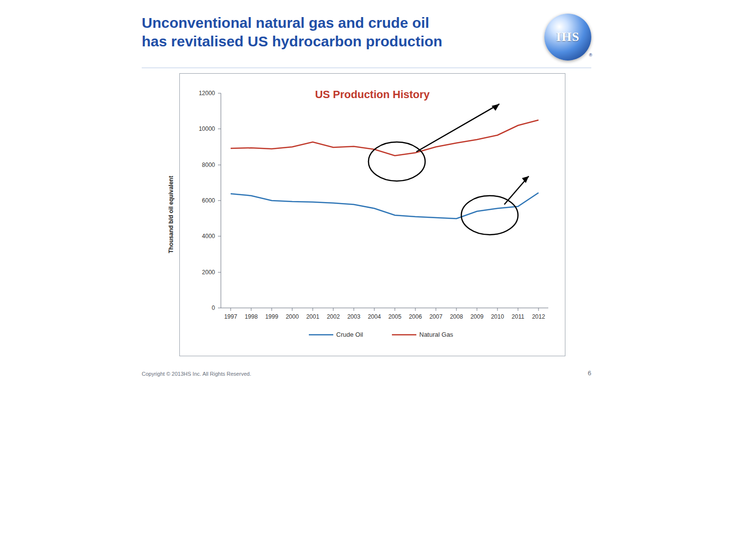Unconventional natural gas and crude oil
has revitalised US hydrocarbon production
IHS
®
Thousand b/d oil equivalent
US Production History 12000 10000 8000 6000 4000 2000 0 1997 1998 1999 2000 2001 2002 2003 2004 2005 2006 2007 2008 2009 2010 2011 2012 Crude Oil Natural Gas
Copyright © 2013HS Inc. All Rights Reserved.
6